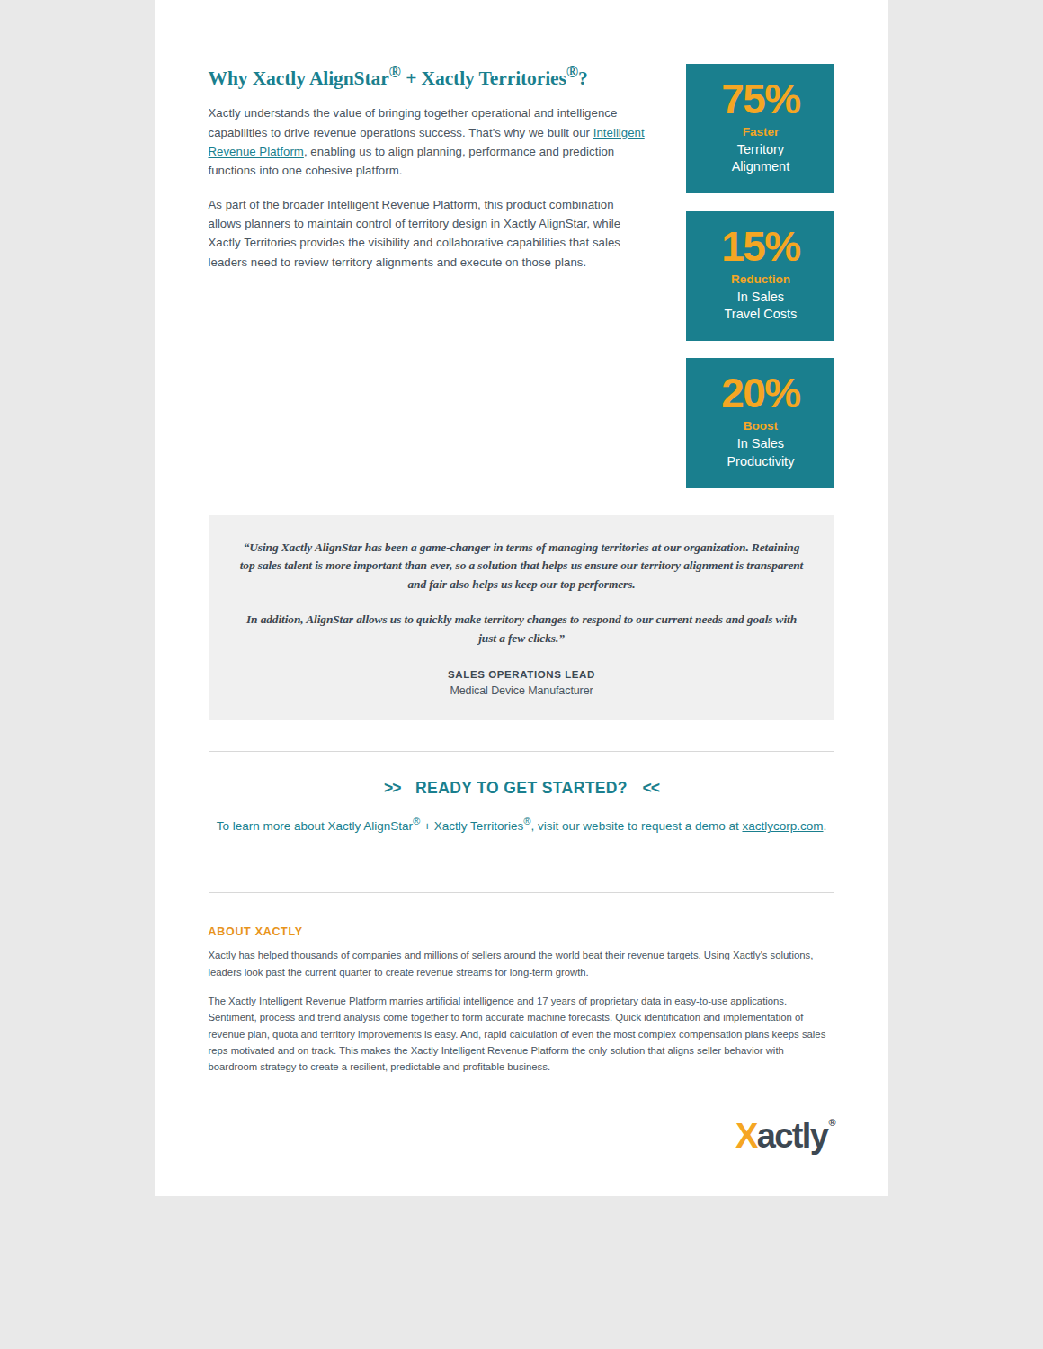Why Xactly AlignStar® + Xactly Territories®?
Xactly understands the value of bringing together operational and intelligence capabilities to drive revenue operations success. That's why we built our Intelligent Revenue Platform, enabling us to align planning, performance and prediction functions into one cohesive platform.
As part of the broader Intelligent Revenue Platform, this product combination allows planners to maintain control of territory design in Xactly AlignStar, while Xactly Territories provides the visibility and collaborative capabilities that sales leaders need to review territory alignments and execute on those plans.
75%
Faster
Territory
Alignment
15%
Reduction
In Sales
Travel Costs
20%
Boost
In Sales
Productivity
“Using Xactly AlignStar has been a game-changer in terms of managing territories at our organization. Retaining top sales talent is more important than ever, so a solution that helps us ensure our territory alignment is transparent and fair also helps us keep our top performers.
In addition, AlignStar allows us to quickly make territory changes to respond to our current needs and goals with just a few clicks.”
SALES OPERATIONS LEAD
Medical Device Manufacturer
>> READY TO GET STARTED? <<
To learn more about Xactly AlignStar® + Xactly Territories®, visit our website to request a demo at xactlycorp.com.
ABOUT XACTLY
Xactly has helped thousands of companies and millions of sellers around the world beat their revenue targets. Using Xactly's solutions, leaders look past the current quarter to create revenue streams for long-term growth.
The Xactly Intelligent Revenue Platform marries artificial intelligence and 17 years of proprietary data in easy-to-use applications. Sentiment, process and trend analysis come together to form accurate machine forecasts. Quick identification and implementation of revenue plan, quota and territory improvements is easy. And, rapid calculation of even the most complex compensation plans keeps sales reps motivated and on track. This makes the Xactly Intelligent Revenue Platform the only solution that aligns seller behavior with boardroom strategy to create a resilient, predictable and profitable business.
Xactly®